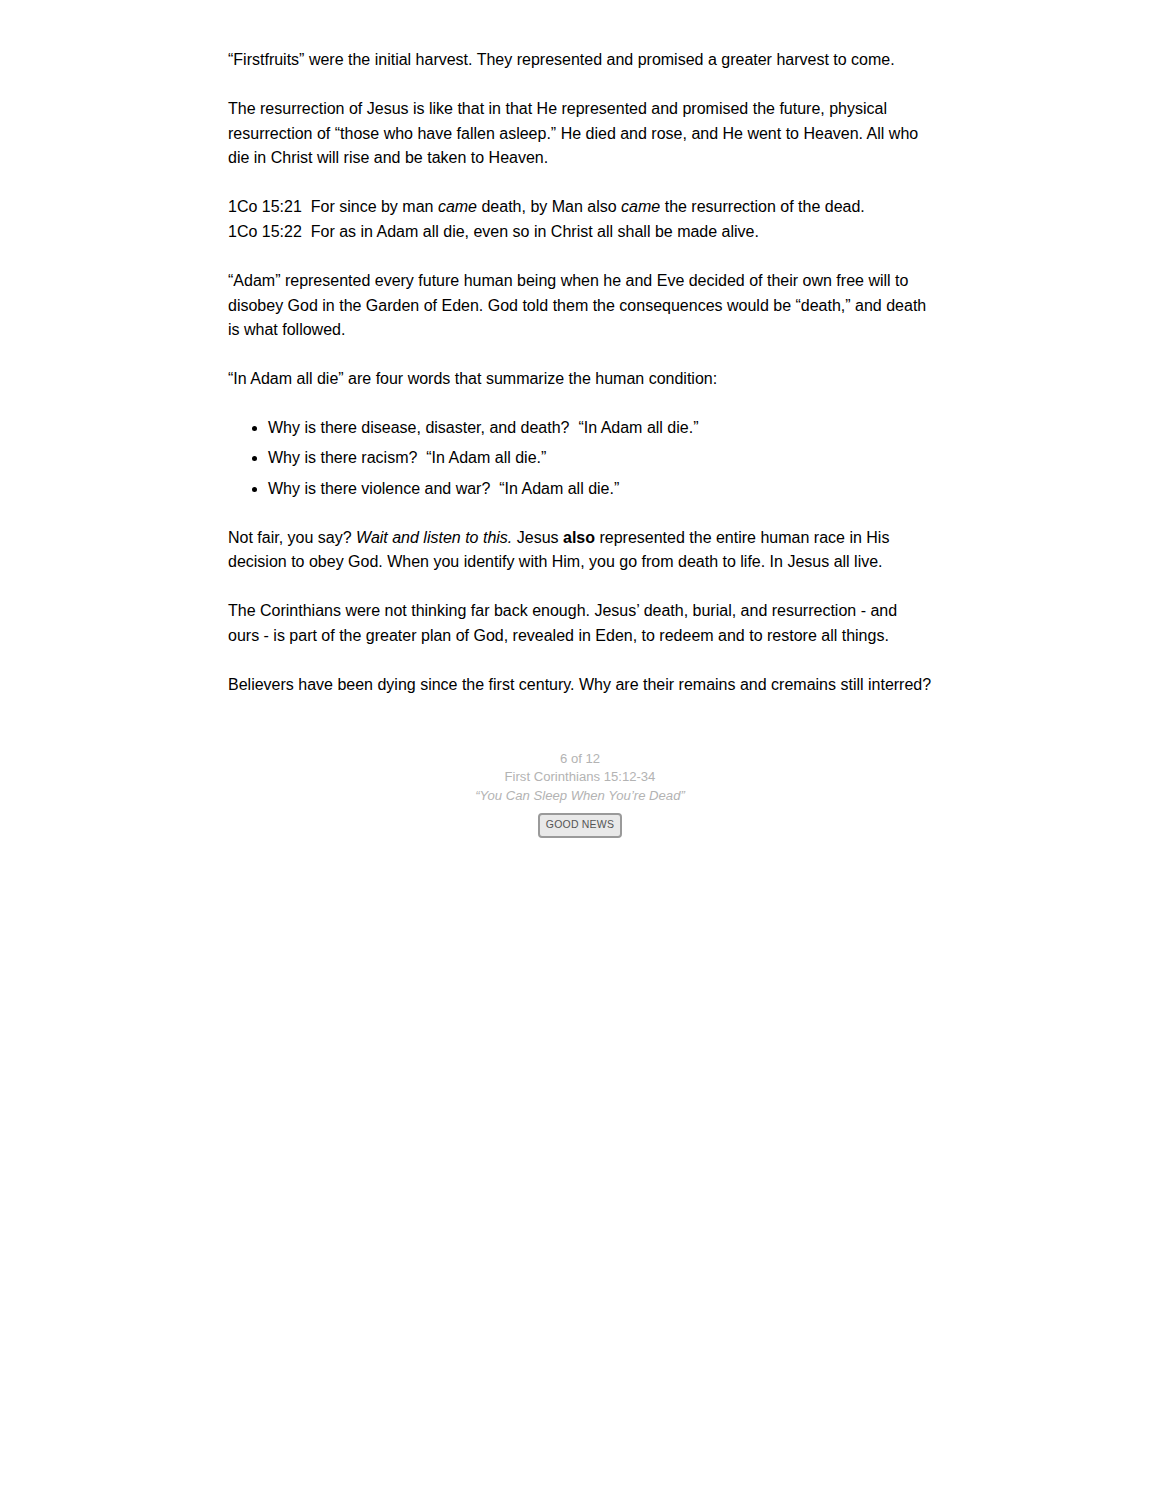“Firstfruits” were the initial harvest. They represented and promised a greater harvest to come.
The resurrection of Jesus is like that in that He represented and promised the future, physical resurrection of “those who have fallen asleep.” He died and rose, and He went to Heaven. All who die in Christ will rise and be taken to Heaven.
1Co 15:21 For since by man came death, by Man also came the resurrection of the dead.
1Co 15:22 For as in Adam all die, even so in Christ all shall be made alive.
“Adam” represented every future human being when he and Eve decided of their own free will to disobey God in the Garden of Eden. God told them the consequences would be “death,” and death is what followed.
“In Adam all die” are four words that summarize the human condition:
Why is there disease, disaster, and death? “In Adam all die.”
Why is there racism? “In Adam all die.”
Why is there violence and war? “In Adam all die.”
Not fair, you say? Wait and listen to this. Jesus also represented the entire human race in His decision to obey God. When you identify with Him, you go from death to life. In Jesus all live.
The Corinthians were not thinking far back enough. Jesus’ death, burial, and resurrection - and ours - is part of the greater plan of God, revealed in Eden, to redeem and to restore all things.
Believers have been dying since the first century. Why are their remains and cremains still interred?
6 of 12
First Corinthians 15:12-34
“You Can Sleep When You’re Dead”
GOOD NEWS